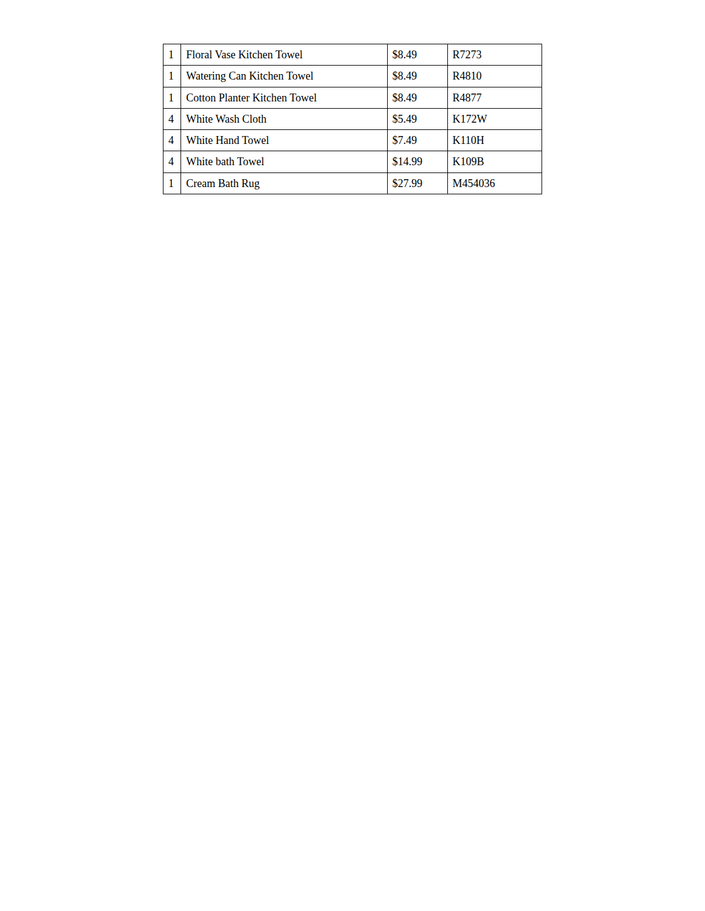| 1 | Floral Vase Kitchen Towel | $8.49 | R7273 |
| 1 | Watering Can Kitchen Towel | $8.49 | R4810 |
| 1 | Cotton Planter Kitchen Towel | $8.49 | R4877 |
| 4 | White Wash Cloth | $5.49 | K172W |
| 4 | White Hand Towel | $7.49 | K110H |
| 4 | White bath Towel | $14.99 | K109B |
| 1 | Cream Bath Rug | $27.99 | M454036 |